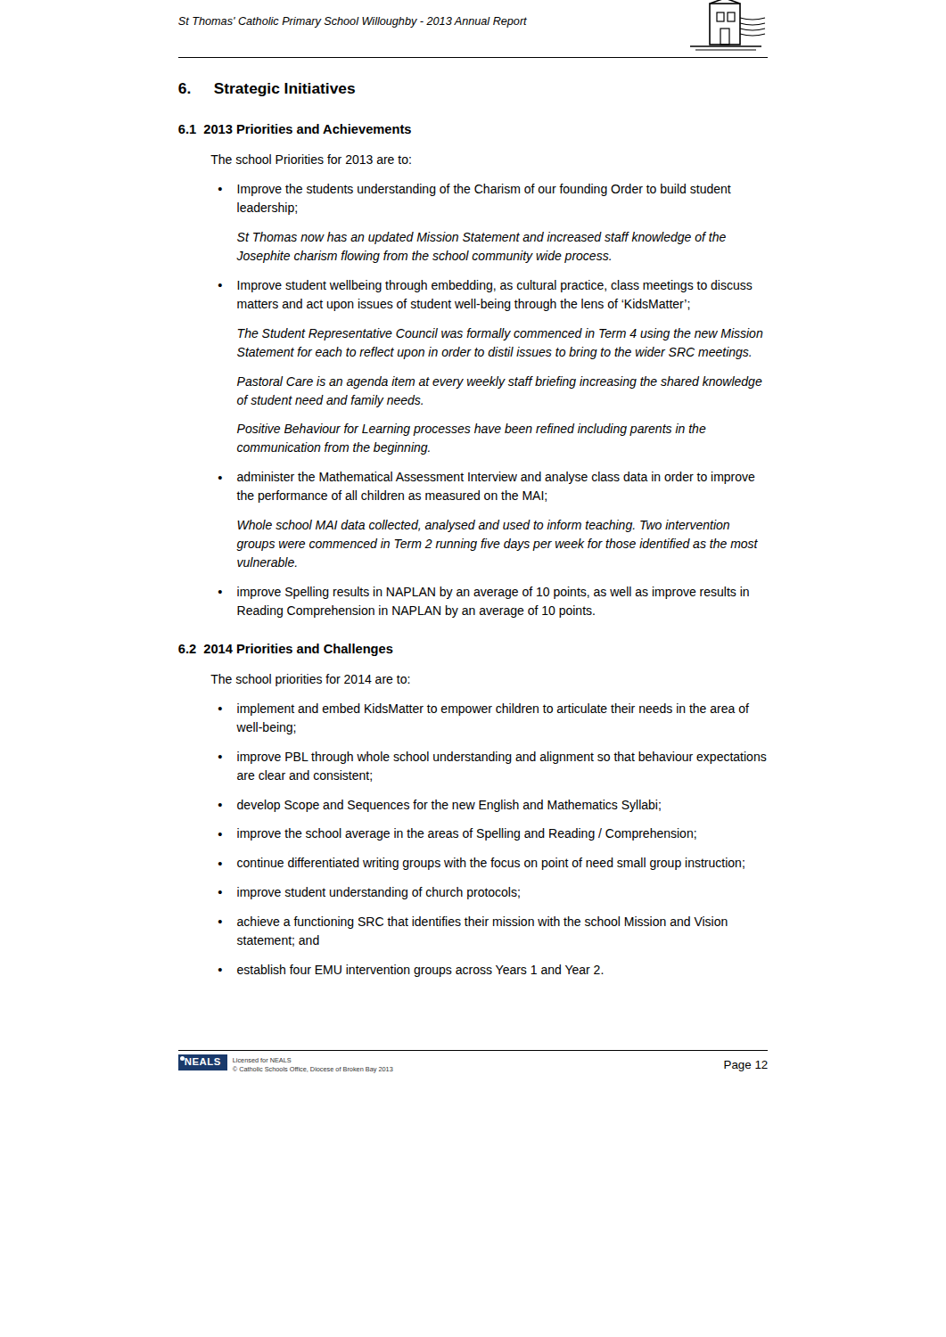St Thomas' Catholic Primary School Willoughby - 2013 Annual Report
6. Strategic Initiatives
6.12013 Priorities and Achievements
The school Priorities for 2013 are to:
Improve the students understanding of the Charism of our founding Order to build student leadership;
St Thomas now has an updated Mission Statement and increased staff knowledge of the Josephite charism flowing from the school community wide process.
Improve student wellbeing through embedding, as cultural practice, class meetings to discuss matters and act upon issues of student well-being through the lens of ‘KidsMatter’;
The Student Representative Council was formally commenced in Term 4 using the new Mission Statement for each to reflect upon in order to distil issues to bring to the wider SRC meetings.
Pastoral Care is an agenda item at every weekly staff briefing increasing the shared knowledge of student need and family needs.
Positive Behaviour for Learning processes have been refined including parents in the communication from the beginning.
administer the Mathematical Assessment Interview and analyse class data in order to improve the performance of all children as measured on the MAI;
Whole school MAI data collected, analysed and used to inform teaching. Two intervention groups were commenced in Term 2 running five days per week for those identified as the most vulnerable.
improve Spelling results in NAPLAN by an average of 10 points, as well as improve results in Reading Comprehension in NAPLAN by an average of 10 points.
6.22014 Priorities and Challenges
The school priorities for 2014 are to:
implement and embed KidsMatter to empower children to articulate their needs in the area of well-being;
improve PBL through whole school understanding and alignment so that behaviour expectations are clear and consistent;
develop Scope and Sequences for the new English and Mathematics Syllabi;
improve the school average in the areas of Spelling and Reading / Comprehension;
continue differentiated writing groups with the focus on point of need small group instruction;
improve student understanding of church protocols;
achieve a functioning SRC that identifies their mission with the school Mission and Vision statement; and
establish four EMU intervention groups across Years 1 and Year 2.
NEALS
Licensed for NEALS
© Catholic Schools Office, Diocese of Broken Bay 2013
Page 12